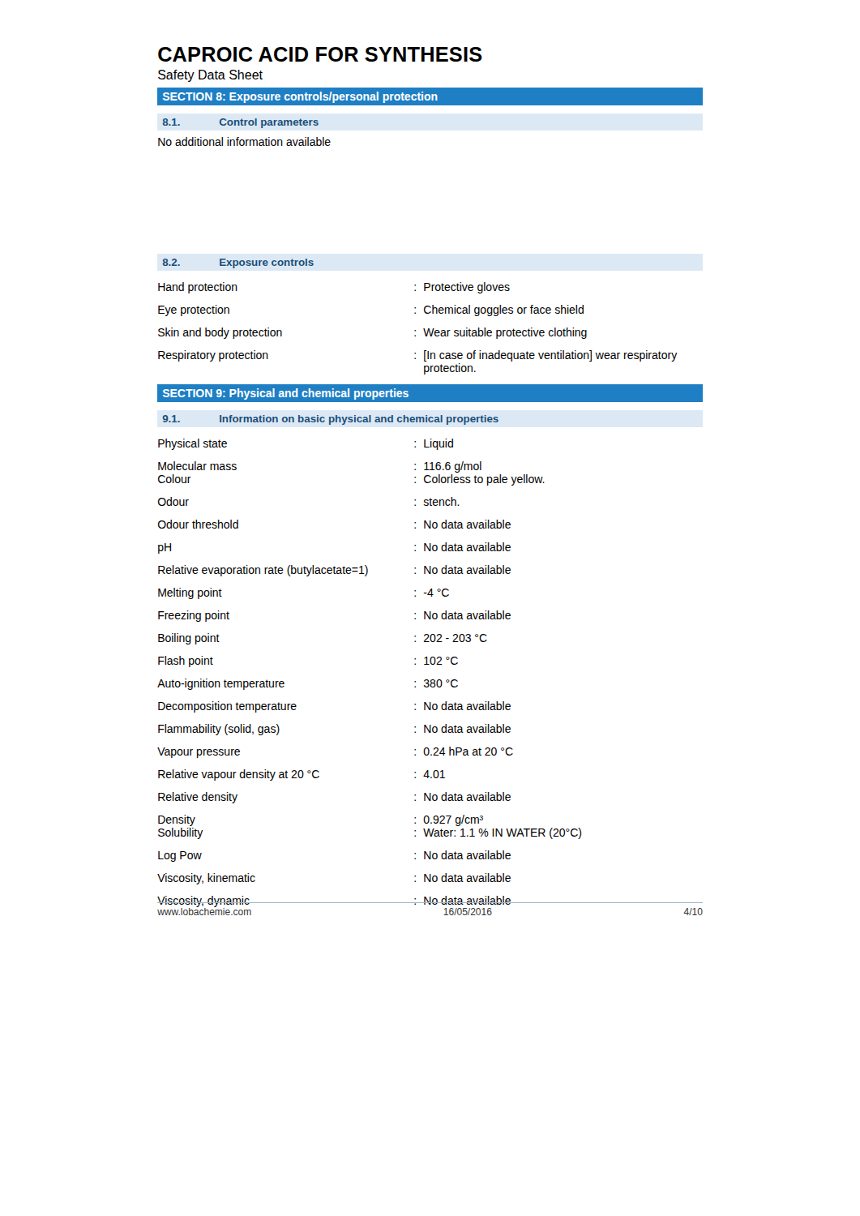CAPROIC ACID FOR SYNTHESIS
Safety Data Sheet
SECTION 8: Exposure controls/personal protection
8.1. Control parameters
No additional information available
8.2. Exposure controls
| Hand protection | : | Protective gloves |
| Eye protection | : | Chemical goggles or face shield |
| Skin and body protection | : | Wear suitable protective clothing |
| Respiratory protection | : | [In case of inadequate ventilation] wear respiratory protection. |
SECTION 9: Physical and chemical properties
9.1. Information on basic physical and chemical properties
| Physical state | : | Liquid |
| Molecular mass Colour | : : | 116.6 g/mol Colorless to pale yellow. |
| Odour | : | stench. |
| Odour threshold | : | No data available |
| pH | : | No data available |
| Relative evaporation rate (butylacetate=1) | : | No data available |
| Melting point | : | -4 °C |
| Freezing point | : | No data available |
| Boiling point | : | 202 - 203 °C |
| Flash point | : | 102 °C |
| Auto-ignition temperature | : | 380 °C |
| Decomposition temperature | : | No data available |
| Flammability (solid, gas) | : | No data available |
| Vapour pressure | : | 0.24 hPa at 20 °C |
| Relative vapour density at 20 °C | : | 4.01 |
| Relative density | : | No data available |
| Density Solubility | : : | 0.927 g/cm³ Water: 1.1 % IN WATER (20°C) |
| Log Pow | : | No data available |
| Viscosity, kinematic | : | No data available |
| Viscosity, dynamic | : | No data available |
www.lobachemie.com
16/05/2016
4/10